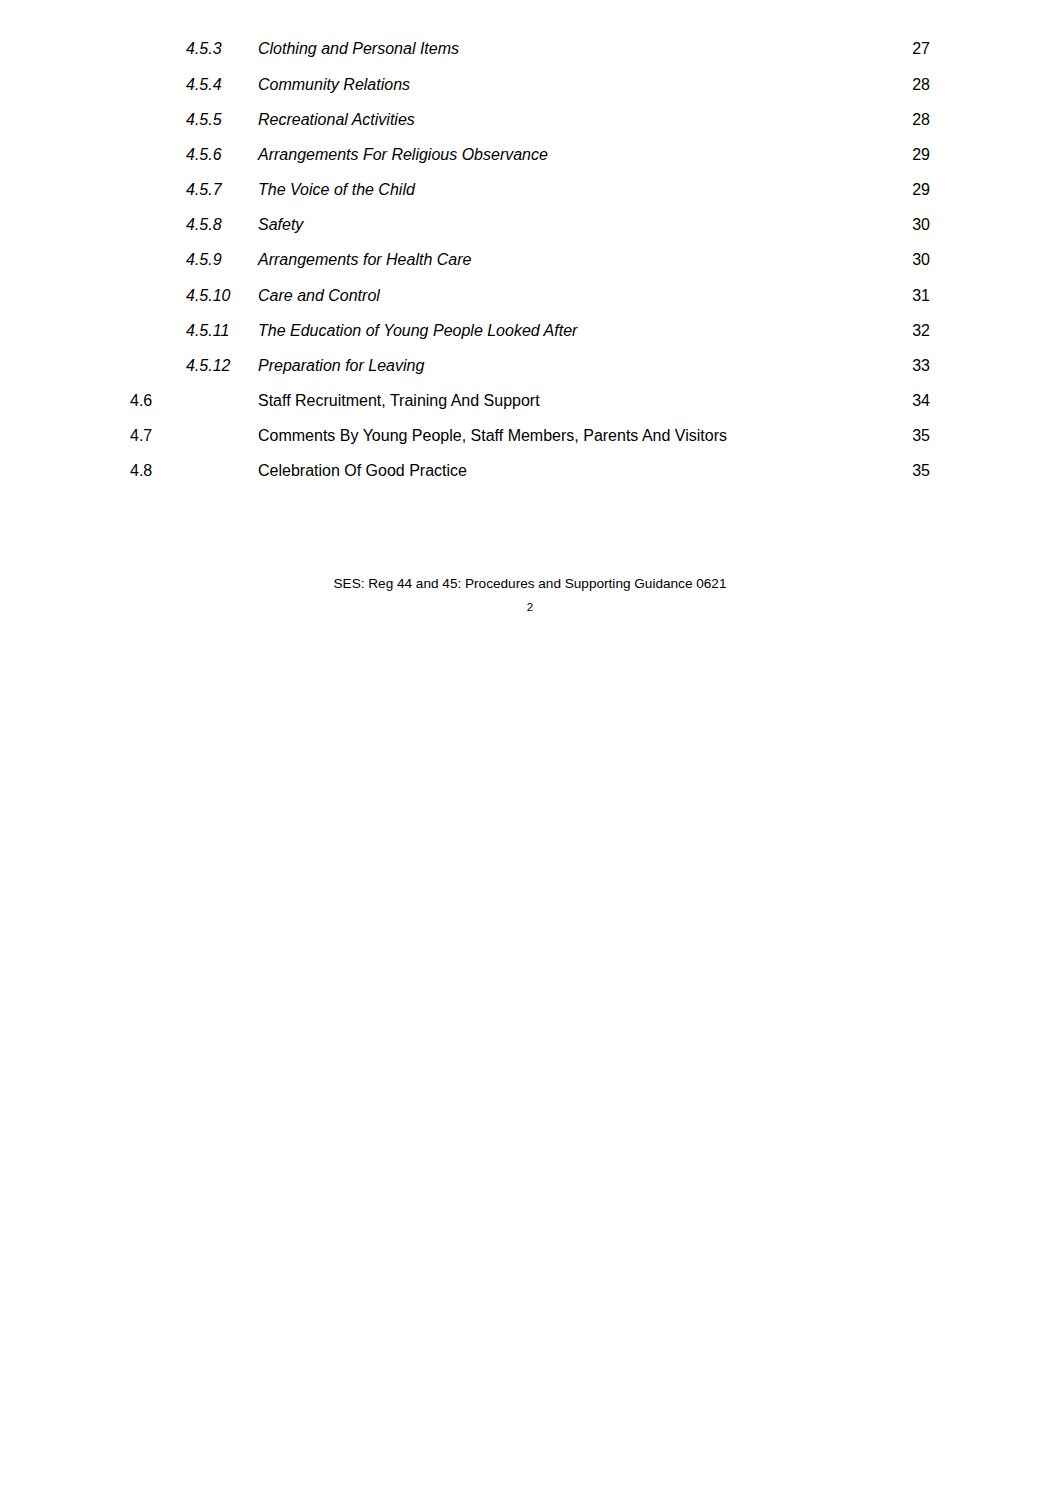| | 4.5.3 | Clothing and Personal Items | 27 |
| | 4.5.4 | Community Relations | 28 |
| | 4.5.5 | Recreational Activities | 28 |
| | 4.5.6 | Arrangements For Religious Observance | 29 |
| | 4.5.7 | The Voice of the Child | 29 |
| | 4.5.8 | Safety | 30 |
| | 4.5.9 | Arrangements for Health Care | 30 |
| | 4.5.10 | Care and Control | 31 |
| | 4.5.11 | The Education of Young People Looked After | 32 |
| | 4.5.12 | Preparation for Leaving | 33 |
| 4.6 | | Staff Recruitment, Training And Support | 34 |
| 4.7 | | Comments By Young People, Staff Members, Parents And Visitors | 35 |
| 4.8 | | Celebration Of Good Practice | 35 |
SES: Reg 44 and 45: Procedures and Supporting Guidance 0621
2